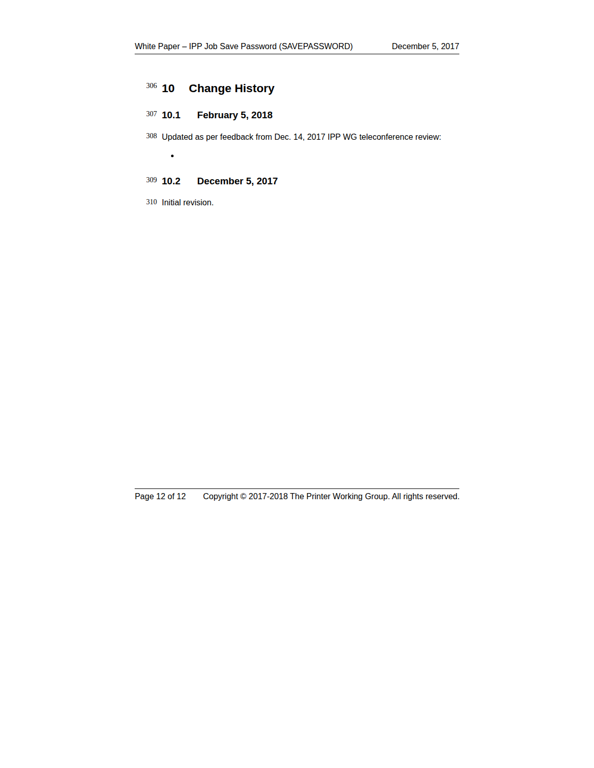White Paper – IPP Job Save Password (SAVEPASSWORD) December 5, 2017
306
10 Change History
307
10.1 February 5, 2018
308
Updated as per feedback from Dec. 14, 2017 IPP WG teleconference review:
309
10.2 December 5, 2017
310
Initial revision.
Page 12 of 12 Copyright © 2017-2018 The Printer Working Group. All rights reserved.